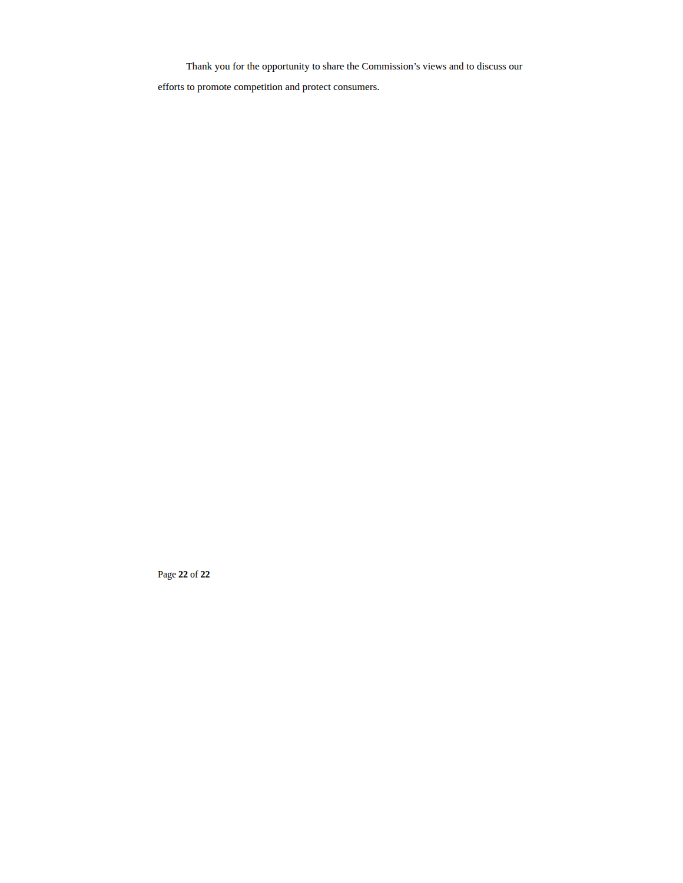Thank you for the opportunity to share the Commission’s views and to discuss our efforts to promote competition and protect consumers.
Page 22 of 22